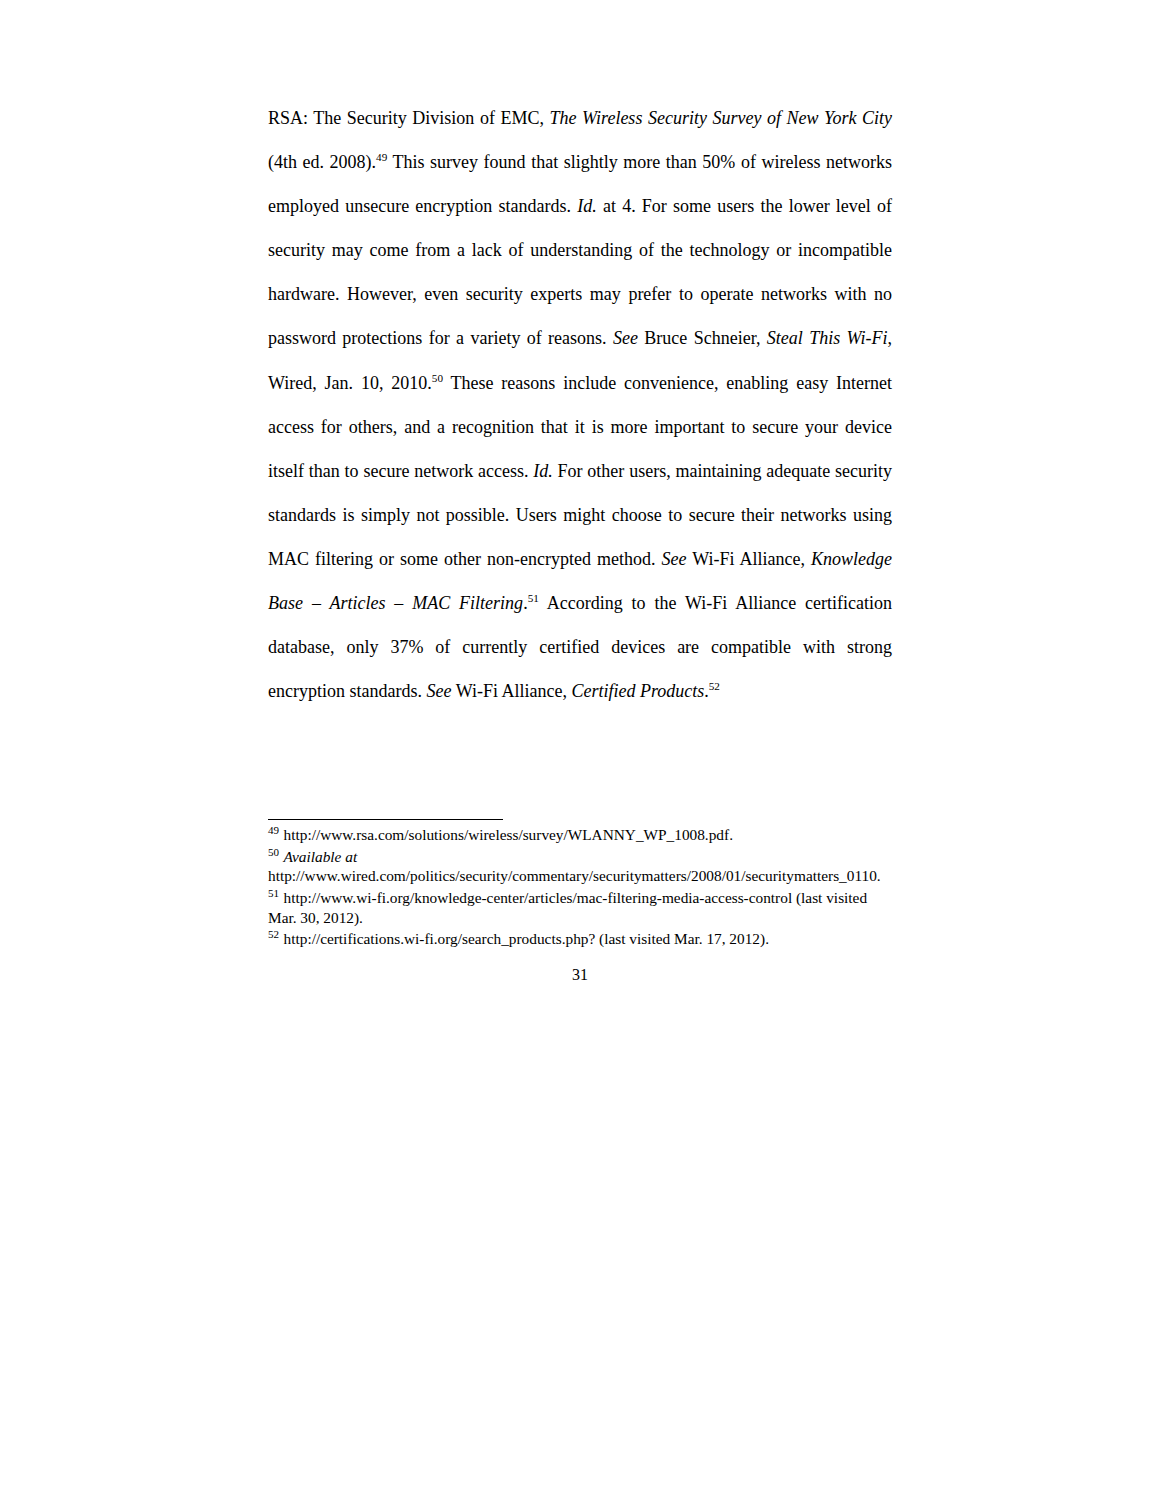RSA: The Security Division of EMC, The Wireless Security Survey of New York City (4th ed. 2008).49 This survey found that slightly more than 50% of wireless networks employed unsecure encryption standards. Id. at 4. For some users the lower level of security may come from a lack of understanding of the technology or incompatible hardware. However, even security experts may prefer to operate networks with no password protections for a variety of reasons. See Bruce Schneier, Steal This Wi-Fi, Wired, Jan. 10, 2010.50 These reasons include convenience, enabling easy Internet access for others, and a recognition that it is more important to secure your device itself than to secure network access. Id. For other users, maintaining adequate security standards is simply not possible. Users might choose to secure their networks using MAC filtering or some other non-encrypted method. See Wi-Fi Alliance, Knowledge Base – Articles – MAC Filtering.51 According to the Wi-Fi Alliance certification database, only 37% of currently certified devices are compatible with strong encryption standards. See Wi-Fi Alliance, Certified Products.52
49 http://www.rsa.com/solutions/wireless/survey/WLANNY_WP_1008.pdf.
50 Available at
http://www.wired.com/politics/security/commentary/securitymatters/2008/01/securitymatters_0110.
51 http://www.wi-fi.org/knowledge-center/articles/mac-filtering-media-access-control (last visited Mar. 30, 2012).
52 http://certifications.wi-fi.org/search_products.php? (last visited Mar. 17, 2012).
31